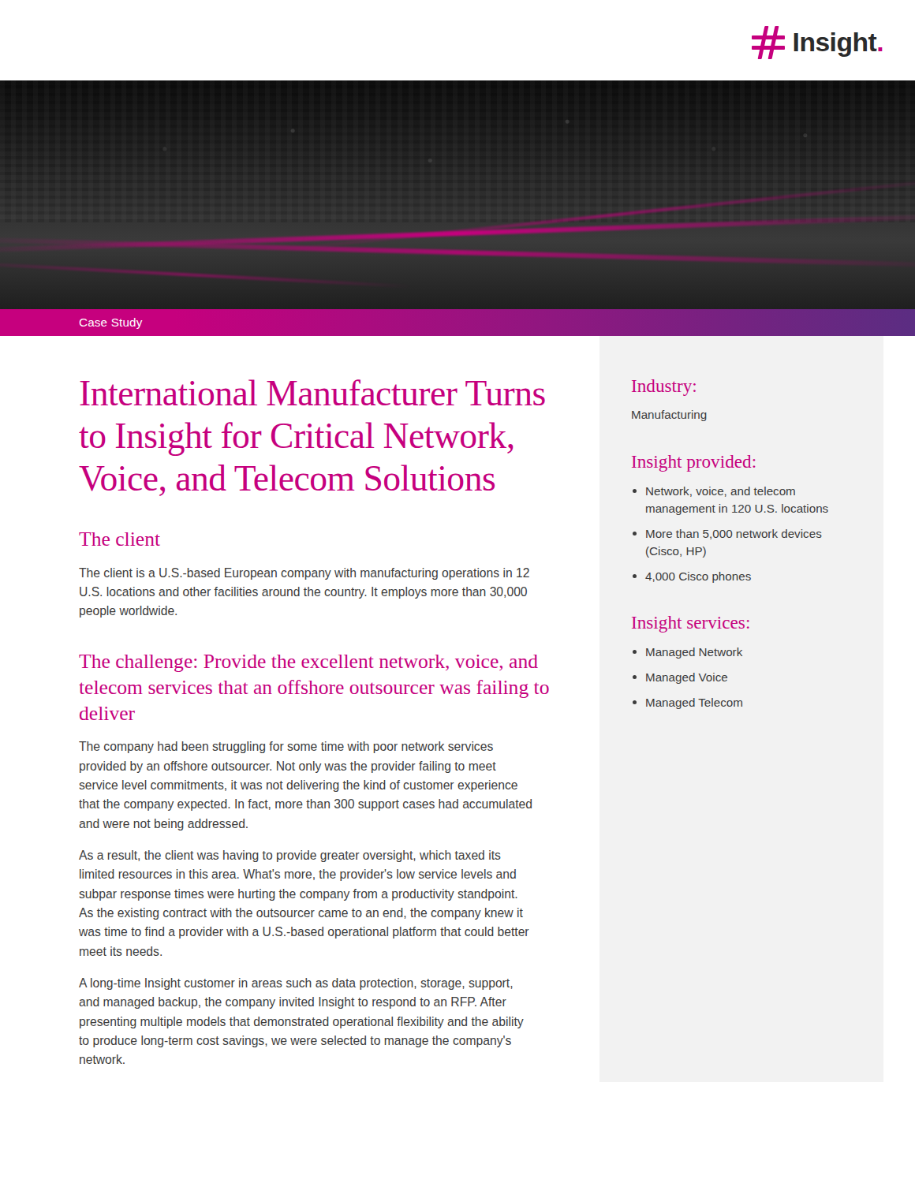Insight.
Case Study
International Manufacturer Turns to Insight for Critical Network, Voice, and Telecom Solutions
The client
The client is a U.S.-based European company with manufacturing operations in 12 U.S. locations and other facilities around the country. It employs more than 30,000 people worldwide.
The challenge: Provide the excellent network, voice, and telecom services that an offshore outsourcer was failing to deliver
The company had been struggling for some time with poor network services provided by an offshore outsourcer. Not only was the provider failing to meet service level commitments, it was not delivering the kind of customer experience that the company expected. In fact, more than 300 support cases had accumulated and were not being addressed.
As a result, the client was having to provide greater oversight, which taxed its limited resources in this area. What's more, the provider's low service levels and subpar response times were hurting the company from a productivity standpoint. As the existing contract with the outsourcer came to an end, the company knew it was time to find a provider with a U.S.-based operational platform that could better meet its needs.
A long-time Insight customer in areas such as data protection, storage, support, and managed backup, the company invited Insight to respond to an RFP. After presenting multiple models that demonstrated operational flexibility and the ability to produce long-term cost savings, we were selected to manage the company's network.
Industry:
Manufacturing
Insight provided:
Network, voice, and telecom management in 120 U.S. locations
More than 5,000 network devices (Cisco, HP)
4,000 Cisco phones
Insight services:
Managed Network
Managed Voice
Managed Telecom